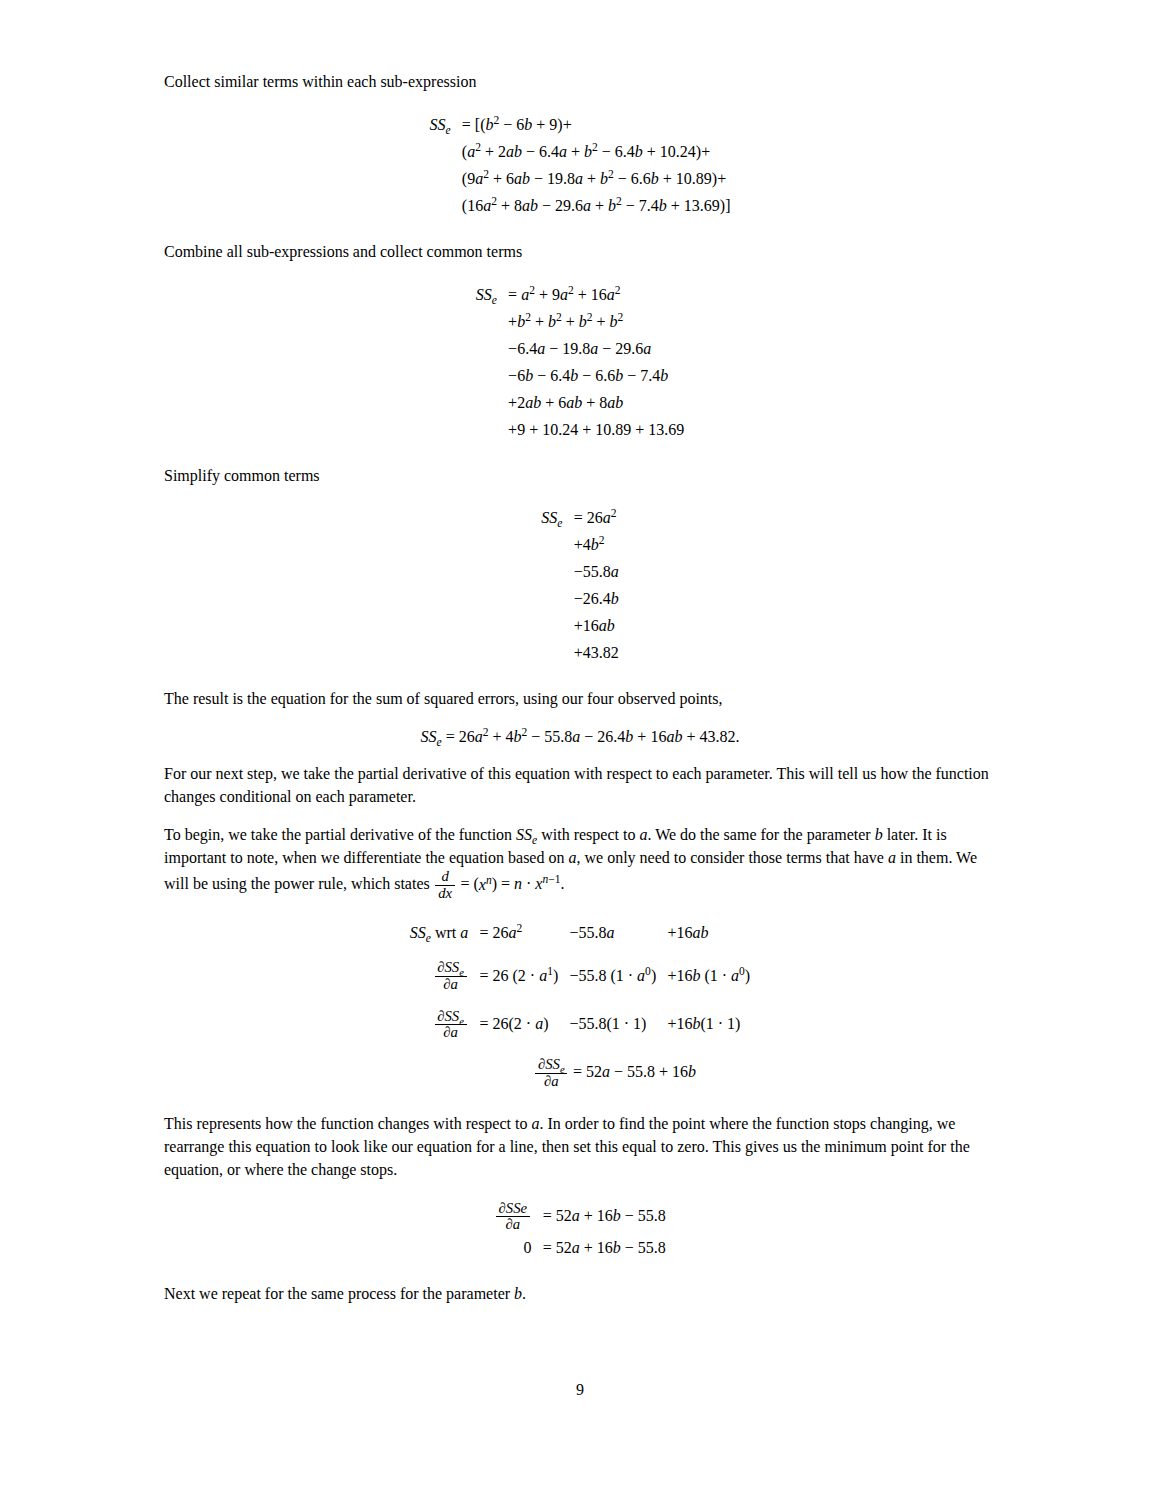Collect similar terms within each sub-expression
| SS e | = [( b 2 − 6 b + 9)+ |
| | ( a 2 + 2 ab − 6.4 a + b 2 − 6.4 b + 10.24)+ |
| | (9 a 2 + 6 ab − 19.8 a + b 2 − 6.6 b + 10.89)+ |
| | (16 a 2 + 8 ab − 29.6 a + b 2 − 7.4 b + 13.69)] |
Combine all sub-expressions and collect common terms
| SS e | = a 2 + 9 a 2 + 16 a 2 |
| | + b 2 + b 2 + b 2 + b 2 |
| | −6.4 a − 19.8 a − 29.6 a |
| | −6 b − 6.4 b − 6.6 b − 7.4 b |
| | +2 ab + 6 ab + 8 ab |
| | +9 + 10.24 + 10.89 + 13.69 |
Simplify common terms
| SS e | = 26 a 2 |
| | +4 b 2 |
| | −55.8 a |
| | −26.4 b |
| | +16 ab |
| | +43.82 |
The result is the equation for the sum of squared errors, using our four observed points,
SSe = 26a2 + 4b2 − 55.8a − 26.4b + 16ab + 43.82.
For our next step, we take the partial derivative of this equation with respect to each parameter. This will tell us how the function changes conditional on each parameter.
To begin, we take the partial derivative of the function SSe with respect to a. We do the same for the parameter b later. It is important to note, when we differentiate the equation based on a, we only need to consider those terms that have a in them. We will be using the power rule, which states ddx = (xn) = n · xn−1.
| SS e wrt a | = 26 a 2 | −55.8 a | +16 ab |
| ∂ SS e ∂ a | = 26 ( 2 · a 1 ) | −55.8 ( 1 · a 0 ) | +16 b ( 1 · a 0 ) |
| ∂ SS e ∂ a | = 26(2 · a ) | −55.8(1 · 1) | +16 b (1 · 1) |
| | ∂ SS e ∂ a = 52 a − 55.8 + 16 b |
This represents how the function changes with respect to a. In order to find the point where the function stops changing, we rearrange this equation to look like our equation for a line, then set this equal to zero. This gives us the minimum point for the equation, or where the change stops.
| ∂ SSe ∂ a | = 52 a + 16 b − 55.8 |
| 0 | = 52 a + 16 b − 55.8 |
Next we repeat for the same process for the parameter b.
9